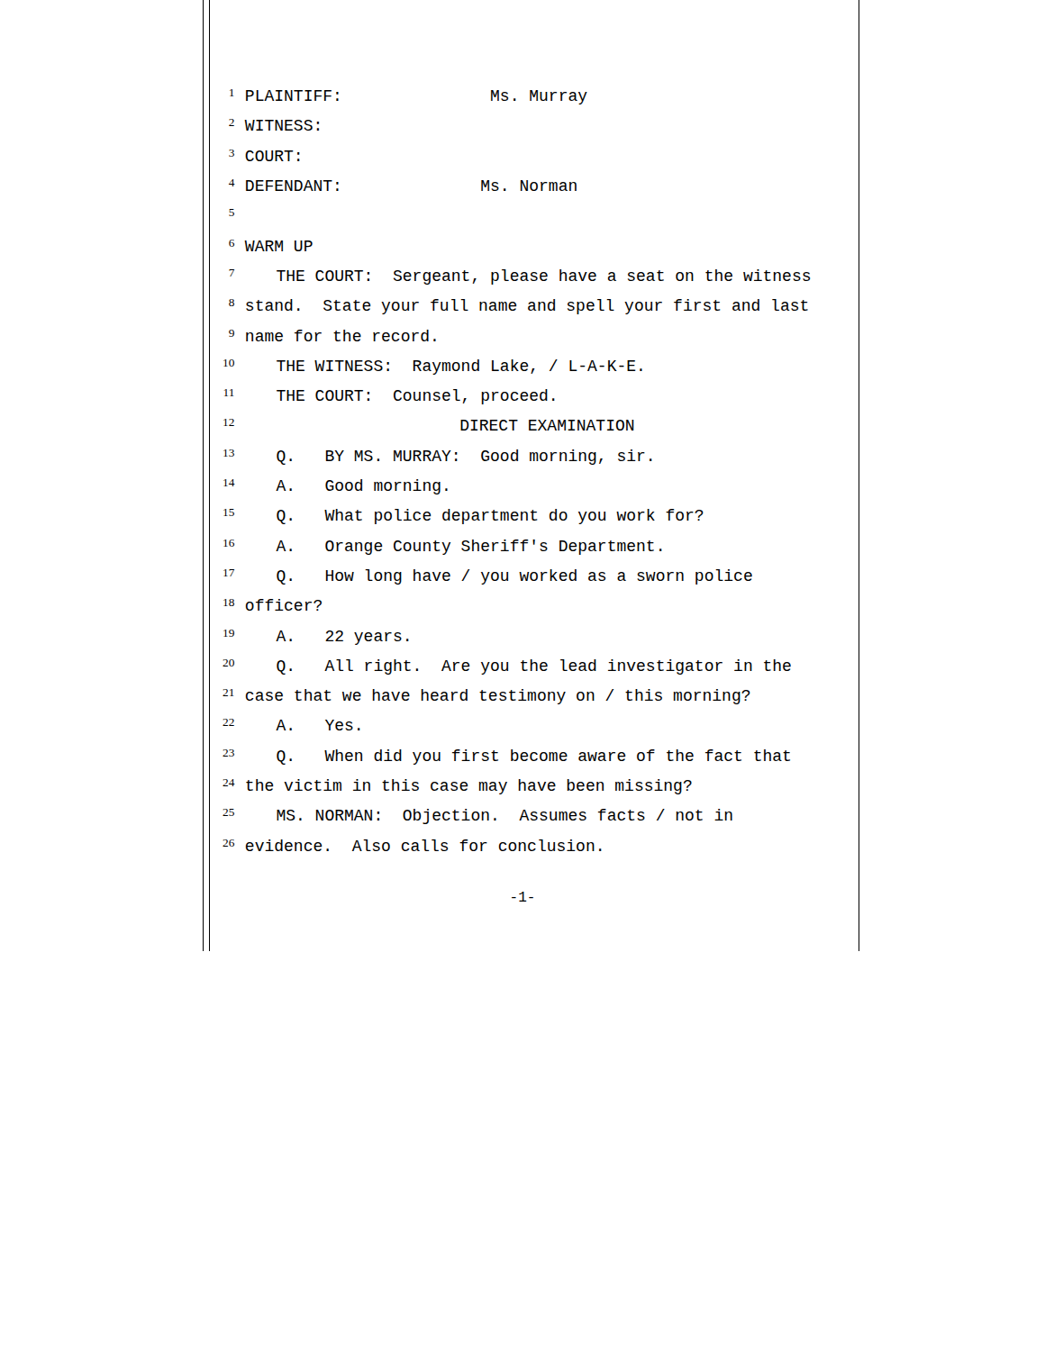PLAINTIFF: Ms. Murray
WITNESS:
COURT:
DEFENDANT: Ms. Norman
WARM UP
THE COURT: Sergeant, please have a seat on the witness
stand. State your full name and spell your first and last
name for the record.
THE WITNESS: Raymond Lake, / L-A-K-E.
THE COURT: Counsel, proceed.
DIRECT EXAMINATION
Q. BY MS. MURRAY: Good morning, sir.
A. Good morning.
Q. What police department do you work for?
A. Orange County Sheriff's Department.
Q. How long have / you worked as a sworn police
officer?
A. 22 years.
Q. All right. Are you the lead investigator in the
case that we have heard testimony on / this morning?
A. Yes.
Q. When did you first become aware of the fact that
the victim in this case may have been missing?
MS. NORMAN: Objection. Assumes facts / not in
evidence. Also calls for conclusion.
-1-